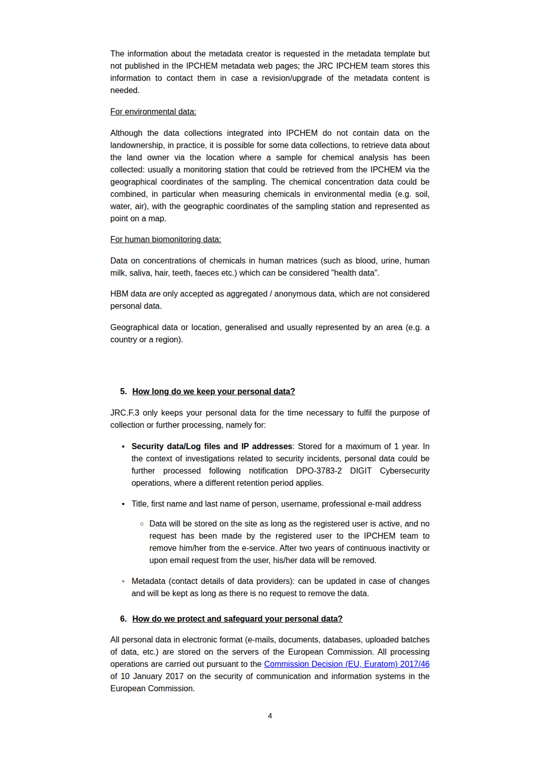The information about the metadata creator is requested in the metadata template but not published in the IPCHEM metadata web pages; the JRC IPCHEM team stores this information to contact them in case a revision/upgrade of the metadata content is needed.
For environmental data:
Although the data collections integrated into IPCHEM do not contain data on the landownership, in practice, it is possible for some data collections, to retrieve data about the land owner via the location where a sample for chemical analysis has been collected: usually a monitoring station that could be retrieved from the IPCHEM via the geographical coordinates of the sampling. The chemical concentration data could be combined, in particular when measuring chemicals in environmental media (e.g. soil, water, air), with the geographic coordinates of the sampling station and represented as point on a map.
For human biomonitoring data:
Data on concentrations of chemicals in human matrices (such as blood, urine, human milk, saliva, hair, teeth, faeces etc.) which can be considered "health data".
HBM data are only accepted as aggregated / anonymous data, which are not considered personal data.
Geographical data or location, generalised and usually represented by an area (e.g. a country or a region).
5.
How long do we keep your personal data?
JRC.F.3 only keeps your personal data for the time necessary to fulfil the purpose of collection or further processing, namely for:
Security data/Log files and IP addresses: Stored for a maximum of 1 year. In the context of investigations related to security incidents, personal data could be further processed following notification DPO-3783-2 DIGIT Cybersecurity operations, where a different retention period applies.
Title, first name and last name of person, username, professional e-mail address
Data will be stored on the site as long as the registered user is active, and no request has been made by the registered user to the IPCHEM team to remove him/her from the e-service. After two years of continuous inactivity or upon email request from the user, his/her data will be removed.
Metadata (contact details of data providers): can be updated in case of changes and will be kept as long as there is no request to remove the data.
6.
How do we protect and safeguard your personal data?
All personal data in electronic format (e-mails, documents, databases, uploaded batches of data, etc.) are stored on the servers of the European Commission. All processing operations are carried out pursuant to the Commission Decision (EU, Euratom) 2017/46 of 10 January 2017 on the security of communication and information systems in the European Commission.
4